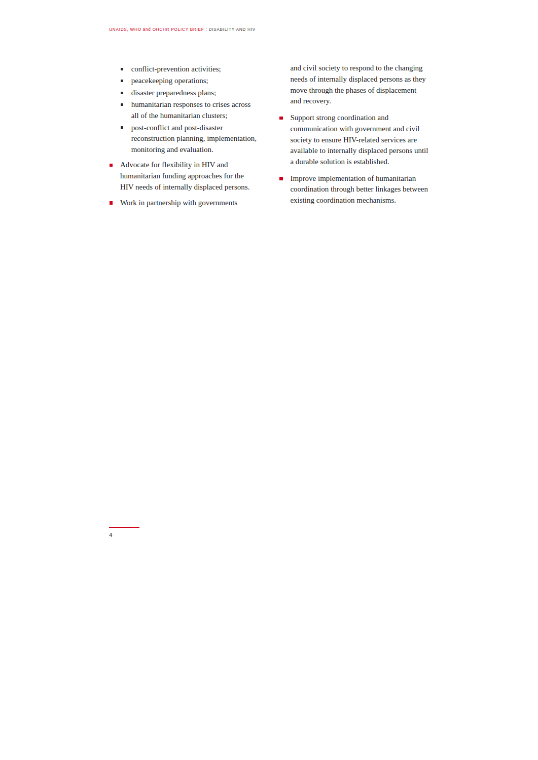UNAIDS, WHO and OHCHR POLICY BRIEF : DISABILITY AND HIV
conflict-prevention activities;
peacekeeping operations;
disaster preparedness plans;
humanitarian responses to crises across all of the humanitarian clusters;
post-conflict and post-disaster reconstruction planning, implementation, monitoring and evaluation.
Advocate for flexibility in HIV and humanitarian funding approaches for the HIV needs of internally displaced persons.
Work in partnership with governments
and civil society to respond to the changing needs of internally displaced persons as they move through the phases of displacement and recovery.
Support strong coordination and communication with government and civil society to ensure HIV-related services are available to internally displaced persons until a durable solution is established.
Improve implementation of humanitarian coordination through better linkages between existing coordination mechanisms.
4